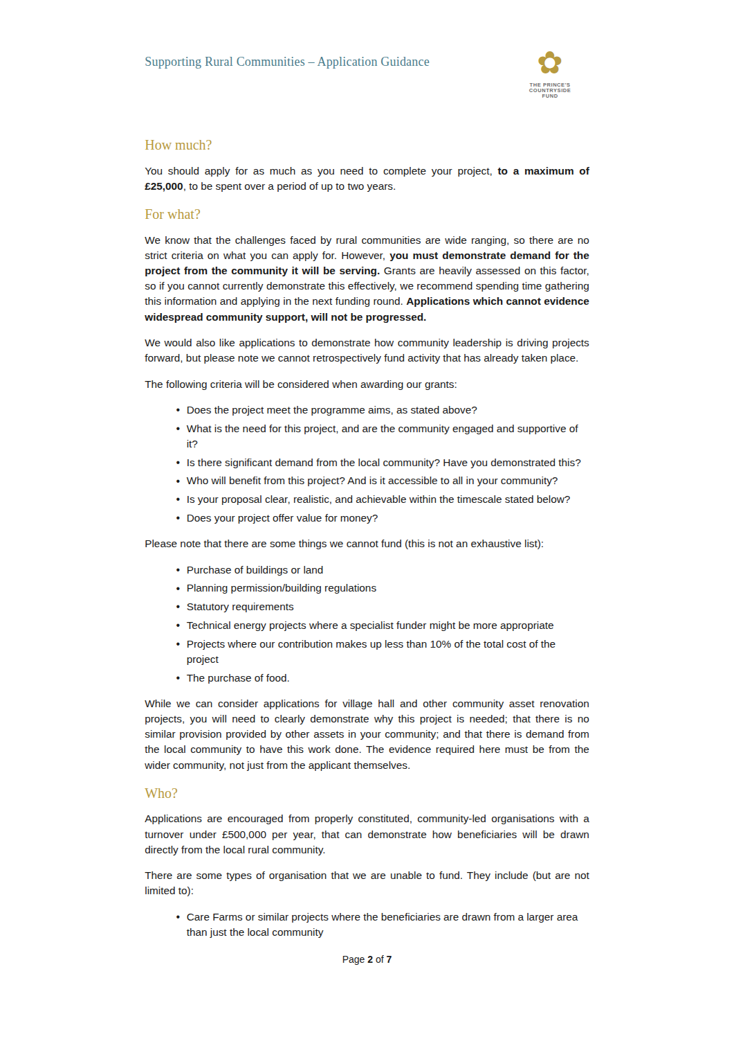Supporting Rural Communities – Application Guidance
✿
THE PRINCE'S
COUNTRYSIDE
FUND
How much?
You should apply for as much as you need to complete your project, to a maximum of £25,000, to be spent over a period of up to two years.
For what?
We know that the challenges faced by rural communities are wide ranging, so there are no strict criteria on what you can apply for. However, you must demonstrate demand for the project from the community it will be serving. Grants are heavily assessed on this factor, so if you cannot currently demonstrate this effectively, we recommend spending time gathering this information and applying in the next funding round. Applications which cannot evidence widespread community support, will not be progressed.
We would also like applications to demonstrate how community leadership is driving projects forward, but please note we cannot retrospectively fund activity that has already taken place.
The following criteria will be considered when awarding our grants:
Does the project meet the programme aims, as stated above?
What is the need for this project, and are the community engaged and supportive of it?
Is there significant demand from the local community? Have you demonstrated this?
Who will benefit from this project? And is it accessible to all in your community?
Is your proposal clear, realistic, and achievable within the timescale stated below?
Does your project offer value for money?
Please note that there are some things we cannot fund (this is not an exhaustive list):
Purchase of buildings or land
Planning permission/building regulations
Statutory requirements
Technical energy projects where a specialist funder might be more appropriate
Projects where our contribution makes up less than 10% of the total cost of the project
The purchase of food.
While we can consider applications for village hall and other community asset renovation projects, you will need to clearly demonstrate why this project is needed; that there is no similar provision provided by other assets in your community; and that there is demand from the local community to have this work done. The evidence required here must be from the wider community, not just from the applicant themselves.
Who?
Applications are encouraged from properly constituted, community-led organisations with a turnover under £500,000 per year, that can demonstrate how beneficiaries will be drawn directly from the local rural community.
There are some types of organisation that we are unable to fund. They include (but are not limited to):
Care Farms or similar projects where the beneficiaries are drawn from a larger area than just the local community
Page 2 of 7